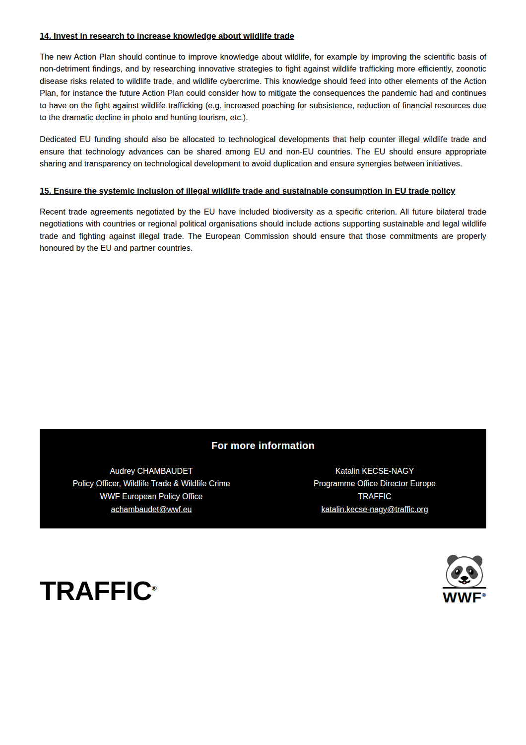14. Invest in research to increase knowledge about wildlife trade
The new Action Plan should continue to improve knowledge about wildlife, for example by improving the scientific basis of non-detriment findings, and by researching innovative strategies to fight against wildlife trafficking more efficiently, zoonotic disease risks related to wildlife trade, and wildlife cybercrime. This knowledge should feed into other elements of the Action Plan, for instance the future Action Plan could consider how to mitigate the consequences the pandemic had and continues to have on the fight against wildlife trafficking (e.g. increased poaching for subsistence, reduction of financial resources due to the dramatic decline in photo and hunting tourism, etc.).
Dedicated EU funding should also be allocated to technological developments that help counter illegal wildlife trade and ensure that technology advances can be shared among EU and non-EU countries. The EU should ensure appropriate sharing and transparency on technological development to avoid duplication and ensure synergies between initiatives.
15. Ensure the systemic inclusion of illegal wildlife trade and sustainable consumption in EU trade policy
Recent trade agreements negotiated by the EU have included biodiversity as a specific criterion. All future bilateral trade negotiations with countries or regional political organisations should include actions supporting sustainable and legal wildlife trade and fighting against illegal trade. The European Commission should ensure that those commitments are properly honoured by the EU and partner countries.
For more information
Audrey CHAMBAUDET
Policy Officer, Wildlife Trade & Wildlife Crime
WWF European Policy Office
achambaudet@wwf.eu
Katalin KECSE-NAGY
Programme Office Director Europe
TRAFFIC
katalin.kecse-nagy@traffic.org
TRAFFIC®
🐼
WWF®